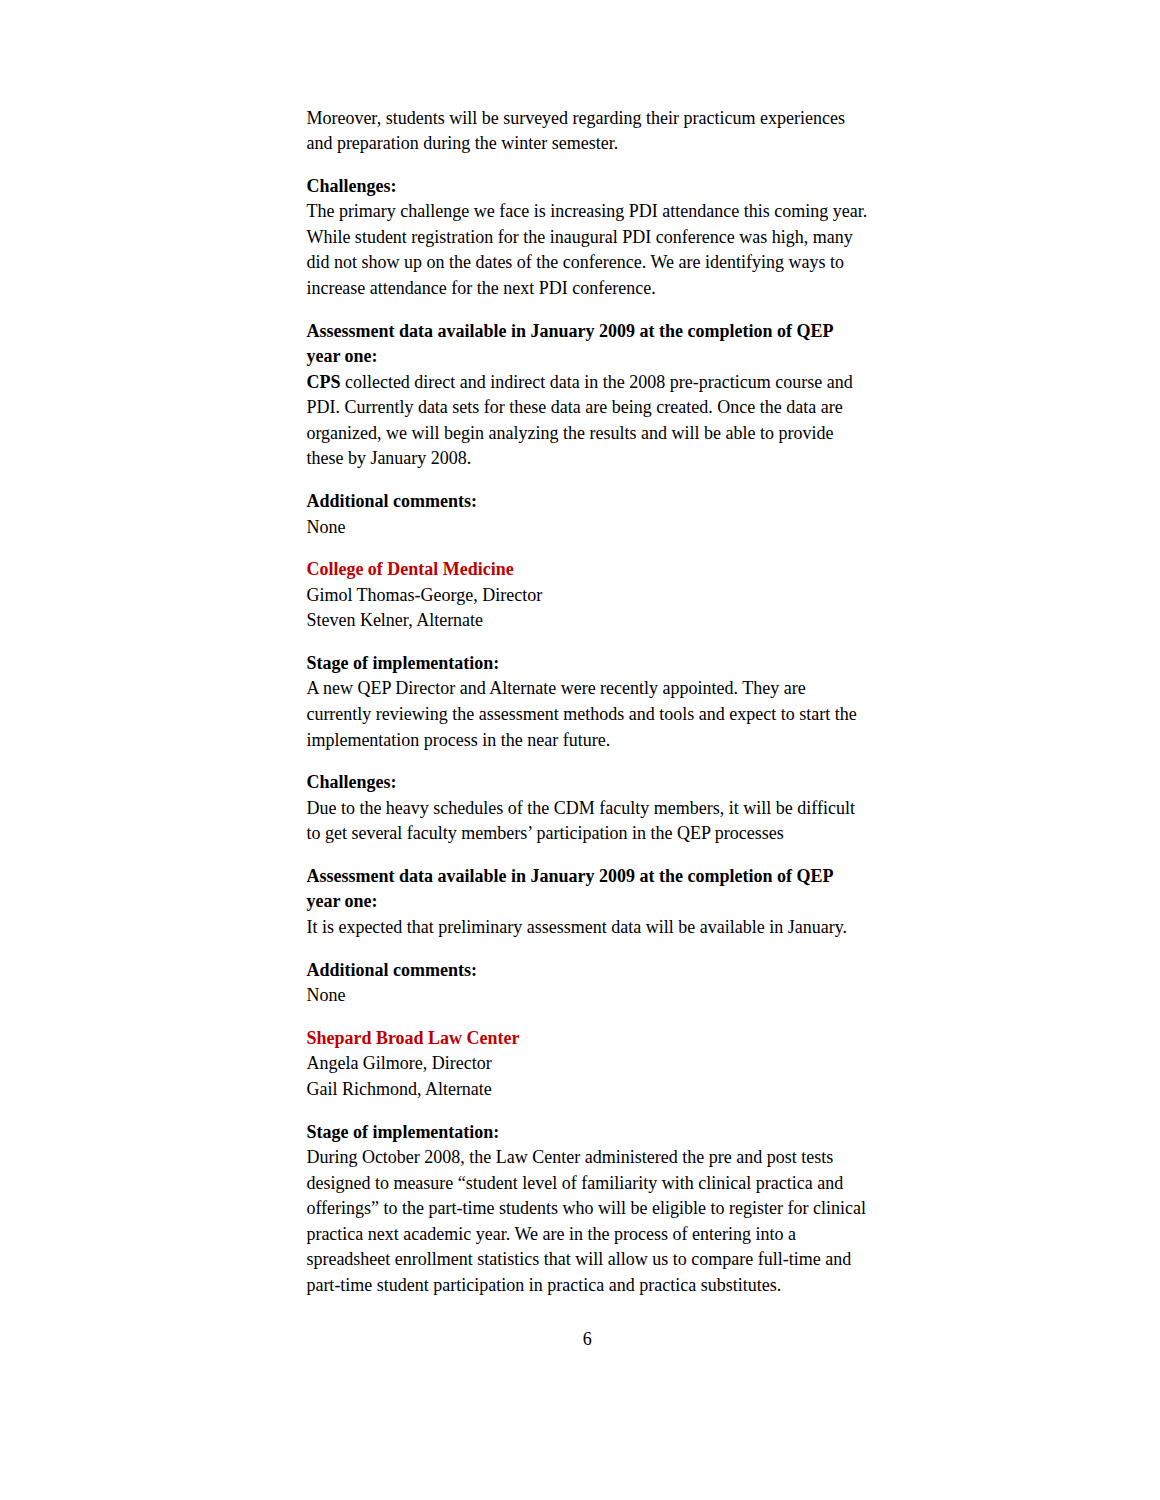Moreover, students will be surveyed regarding their practicum experiences and preparation during the winter semester.
Challenges:
The primary challenge we face is increasing PDI attendance this coming year. While student registration for the inaugural PDI conference was high, many did not show up on the dates of the conference. We are identifying ways to increase attendance for the next PDI conference.
Assessment data available in January 2009 at the completion of QEP year one:
CPS collected direct and indirect data in the 2008 pre-practicum course and PDI. Currently data sets for these data are being created. Once the data are organized, we will begin analyzing the results and will be able to provide these by January 2008.
Additional comments:
None
College of Dental Medicine
Gimol Thomas-George, Director
Steven Kelner, Alternate
Stage of implementation:
A new QEP Director and Alternate were recently appointed. They are currently reviewing the assessment methods and tools and expect to start the implementation process in the near future.
Challenges:
Due to the heavy schedules of the CDM faculty members, it will be difficult to get several faculty members’ participation in the QEP processes
Assessment data available in January 2009 at the completion of QEP year one:
It is expected that preliminary assessment data will be available in January.
Additional comments:
None
Shepard Broad Law Center
Angela Gilmore, Director
Gail Richmond, Alternate
Stage of implementation:
During October 2008, the Law Center administered the pre and post tests designed to measure “student level of familiarity with clinical practica and offerings” to the part-time students who will be eligible to register for clinical practica next academic year. We are in the process of entering into a spreadsheet enrollment statistics that will allow us to compare full-time and part-time student participation in practica and practica substitutes.
6